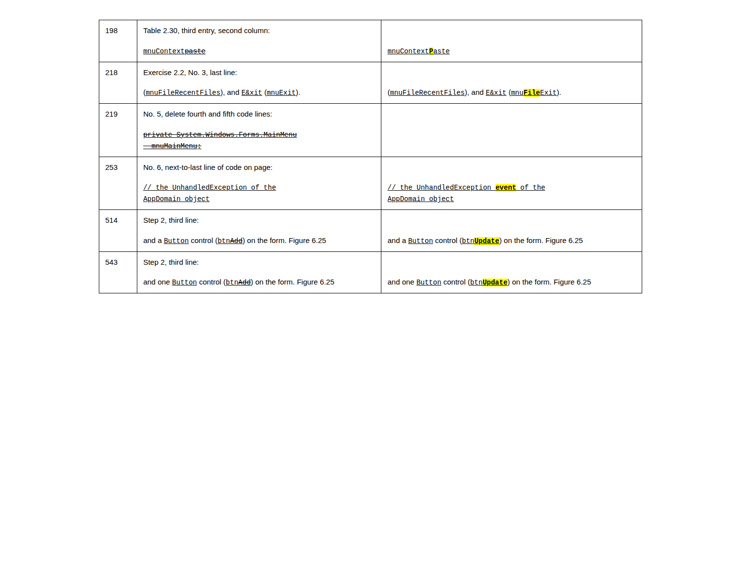| 198 | Table 2.30, third entry, second column: mnuContext paste | mnuContext P aste |
| 218 | Exercise 2.2, No. 3, last line: ( mnuFileRecentFiles ), and E&xit ( mnuExit ). | ( mnuFileRecentFiles ), and E&xit ( mnu File Exit ). |
| 219 | No. 5, delete fourth and fifth code lines: private System.Windows.Forms.MainMenu mnuMainMenu; | |
| 253 | No. 6, next-to-last line of code on page: // the UnhandledException of the AppDomain object | // the UnhandledException event of the AppDomain object |
| 514 | Step 2, third line: and a Button control ( btn Add ) on the form. Figure 6.25 | and a Button control ( btn Update ) on the form. Figure 6.25 |
| 543 | Step 2, third line: and one Button control ( btn Add ) on the form. Figure 6.25 | and one Button control ( btn Update ) on the form. Figure 6.25 |